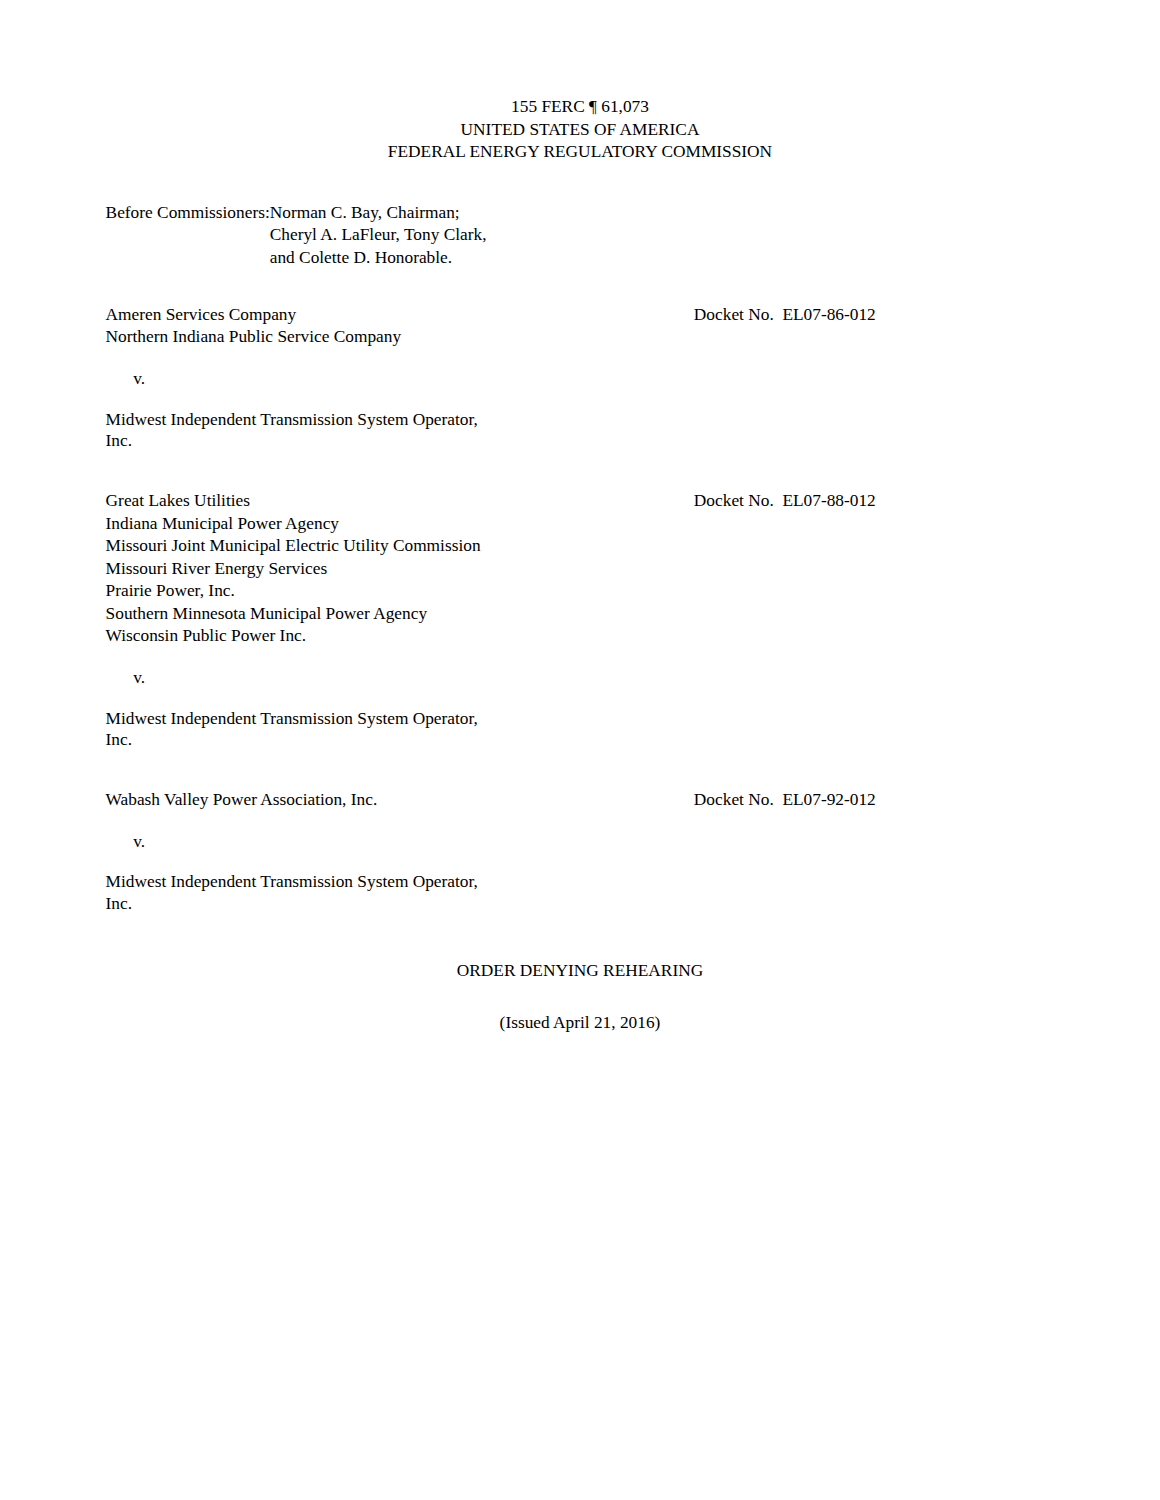155 FERC ¶ 61,073
UNITED STATES OF AMERICA
FEDERAL ENERGY REGULATORY COMMISSION
| Before Commissioners: | Norman C. Bay, Chairman; Cheryl A. LaFleur, Tony Clark, and Colette D. Honorable. |
| Ameren Services Company Northern Indiana Public Service Company | Docket No. EL07-86-012 |
v.
Midwest Independent Transmission System Operator,
Inc.
| Great Lakes Utilities Indiana Municipal Power Agency Missouri Joint Municipal Electric Utility Commission Missouri River Energy Services Prairie Power, Inc. Southern Minnesota Municipal Power Agency Wisconsin Public Power Inc. | Docket No. EL07-88-012 |
v.
Midwest Independent Transmission System Operator,
Inc.
| Wabash Valley Power Association, Inc. | Docket No. EL07-92-012 |
v.
Midwest Independent Transmission System Operator,
Inc.
ORDER DENYING REHEARING
(Issued April 21, 2016)